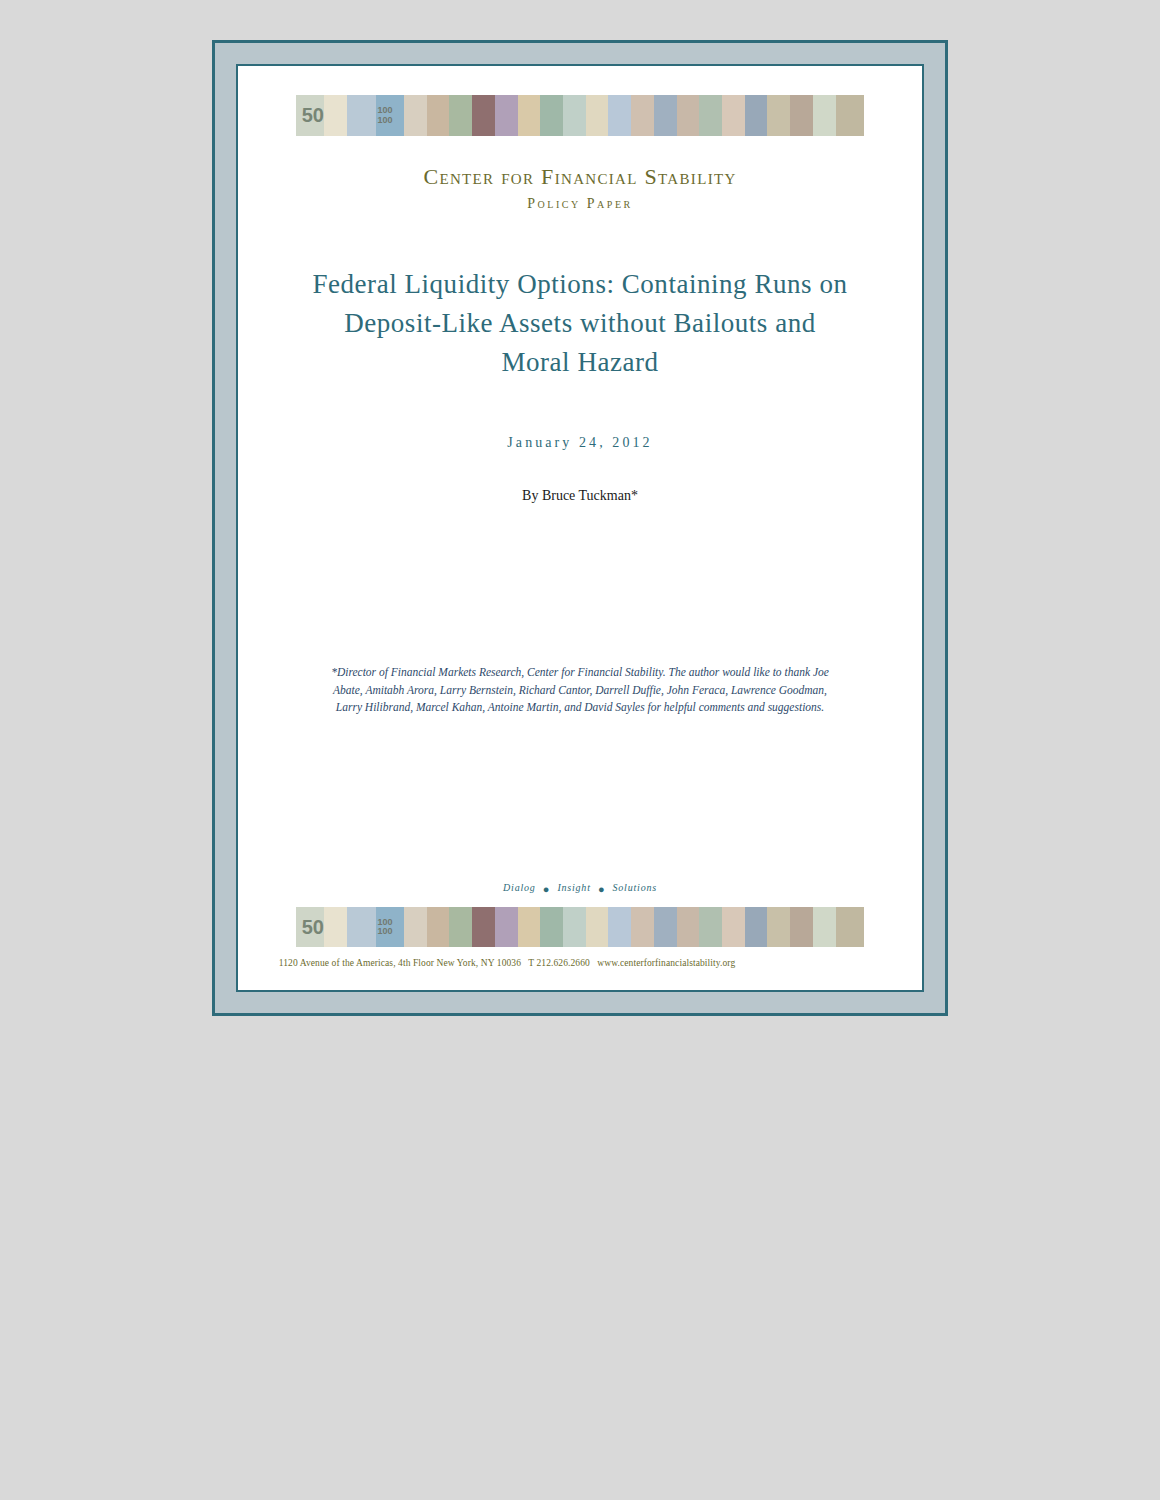Center for Financial Stability
Policy Paper
Federal Liquidity Options: Containing Runs on Deposit-Like Assets without Bailouts and Moral Hazard
January 24, 2012
By Bruce Tuckman*
*Director of Financial Markets Research, Center for Financial Stability. The author would like to thank Joe Abate, Amitabh Arora, Larry Bernstein, Richard Cantor, Darrell Duffie, John Feraca, Lawrence Goodman, Larry Hilibrand, Marcel Kahan, Antoine Martin, and David Sayles for helpful comments and suggestions.
Dialog ● Insight ● Solutions
1120 Avenue of the Americas, 4th Floor New York, NY 10036 T 212.626.2660 www.centerforfinancialstability.org